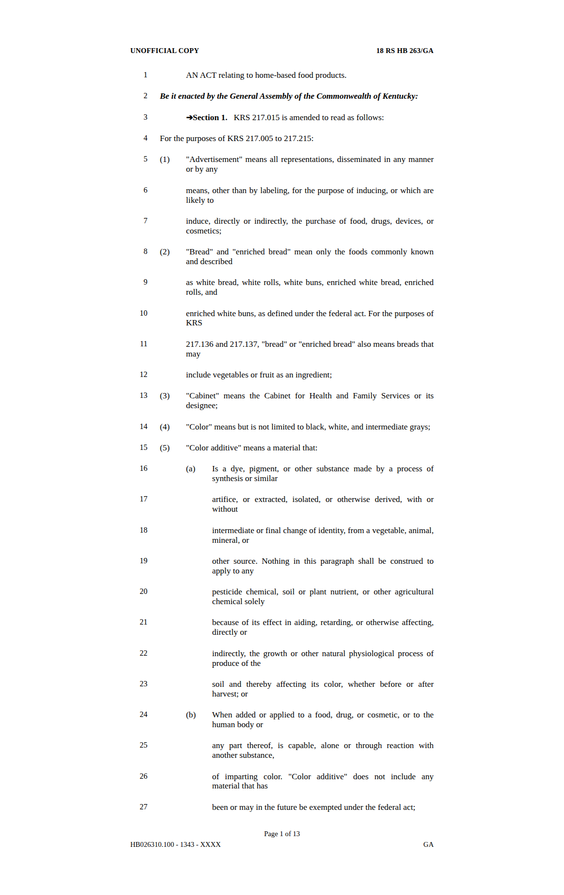Unofficial Copy
18 RS HB 263/GA
1
AN ACT relating to home-based food products.
2
Be it enacted by the General Assembly of the Commonwealth of Kentucky:
3
➔Section 1. KRS 217.015 is amended to read as follows:
4
For the purposes of KRS 217.005 to 217.215:
5
(1)
"Advertisement" means all representations, disseminated in any manner or by any
6
means, other than by labeling, for the purpose of inducing, or which are likely to
7
induce, directly or indirectly, the purchase of food, drugs, devices, or cosmetics;
8
(2)
"Bread" and "enriched bread" mean only the foods commonly known and described
9
as white bread, white rolls, white buns, enriched white bread, enriched rolls, and
10
enriched white buns, as defined under the federal act. For the purposes of KRS
11
217.136 and 217.137, "bread" or "enriched bread" also means breads that may
12
include vegetables or fruit as an ingredient;
13
(3)
"Cabinet" means the Cabinet for Health and Family Services or its designee;
14
(4)
"Color" means but is not limited to black, white, and intermediate grays;
15
(5)
"Color additive" means a material that:
16
(a)
Is a dye, pigment, or other substance made by a process of synthesis or similar
17
artifice, or extracted, isolated, or otherwise derived, with or without
18
intermediate or final change of identity, from a vegetable, animal, mineral, or
19
other source. Nothing in this paragraph shall be construed to apply to any
20
pesticide chemical, soil or plant nutrient, or other agricultural chemical solely
21
because of its effect in aiding, retarding, or otherwise affecting, directly or
22
indirectly, the growth or other natural physiological process of produce of the
23
soil and thereby affecting its color, whether before or after harvest; or
24
(b)
When added or applied to a food, drug, or cosmetic, or to the human body or
25
any part thereof, is capable, alone or through reaction with another substance,
26
of imparting color. "Color additive" does not include any material that has
27
been or may in the future be exempted under the federal act;
Page 1 of 13
HB026310.100 - 1343 - XXXX
GA